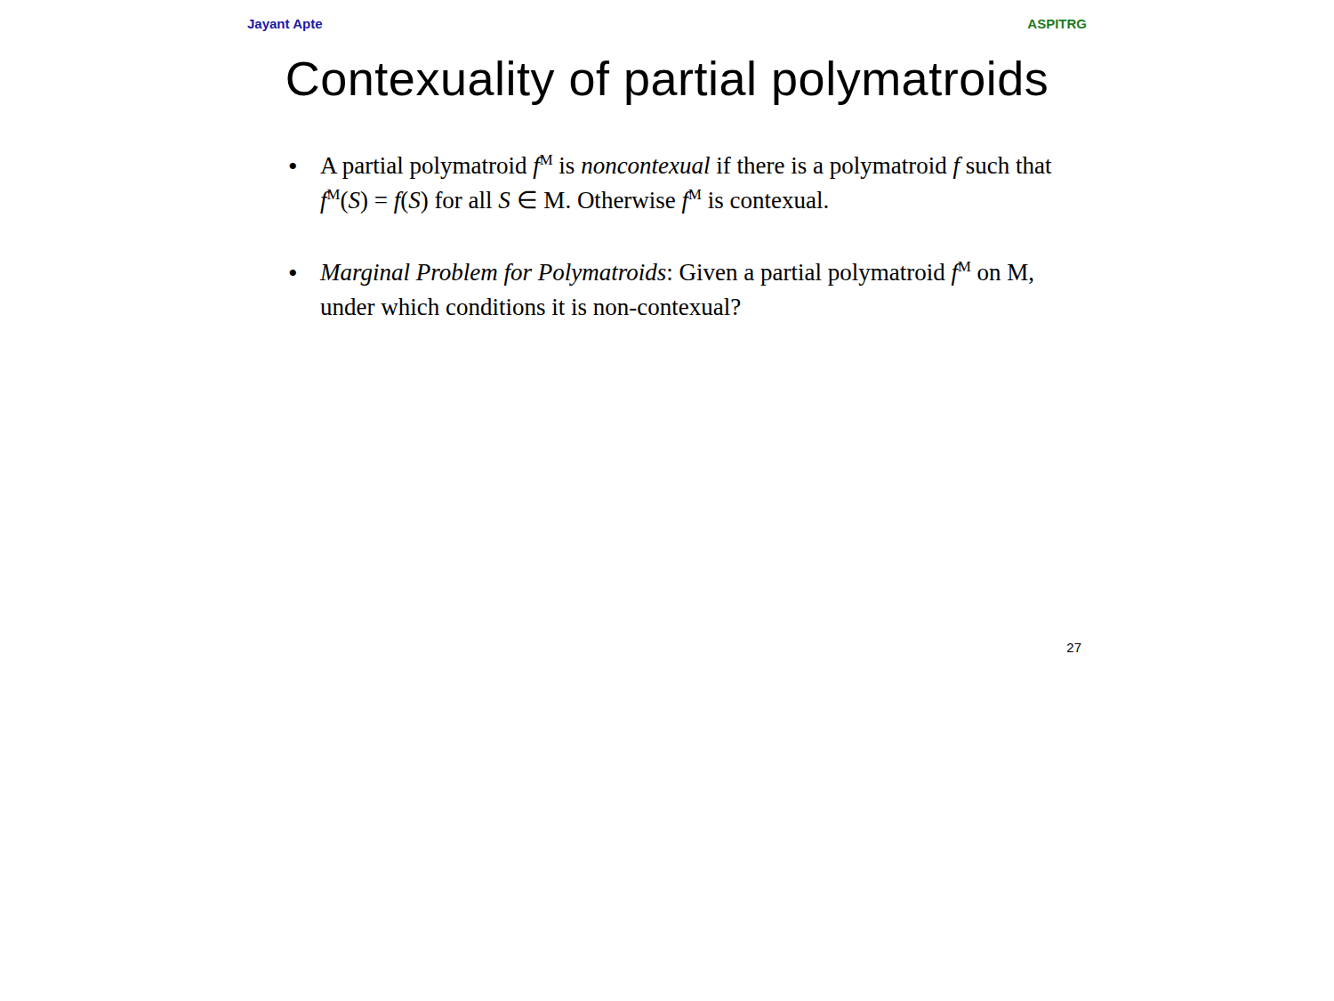Jayant Apte ASPITRG
Contexuality of partial polymatroids
A partial polymatroid fM is noncontexual if there is a polymatroid f such that fM(S) = f(S) for all S ∈ M. Otherwise fM is contexual.
Marginal Problem for Polymatroids: Given a partial polymatroid fM on M, under which conditions it is non-contexual?
27